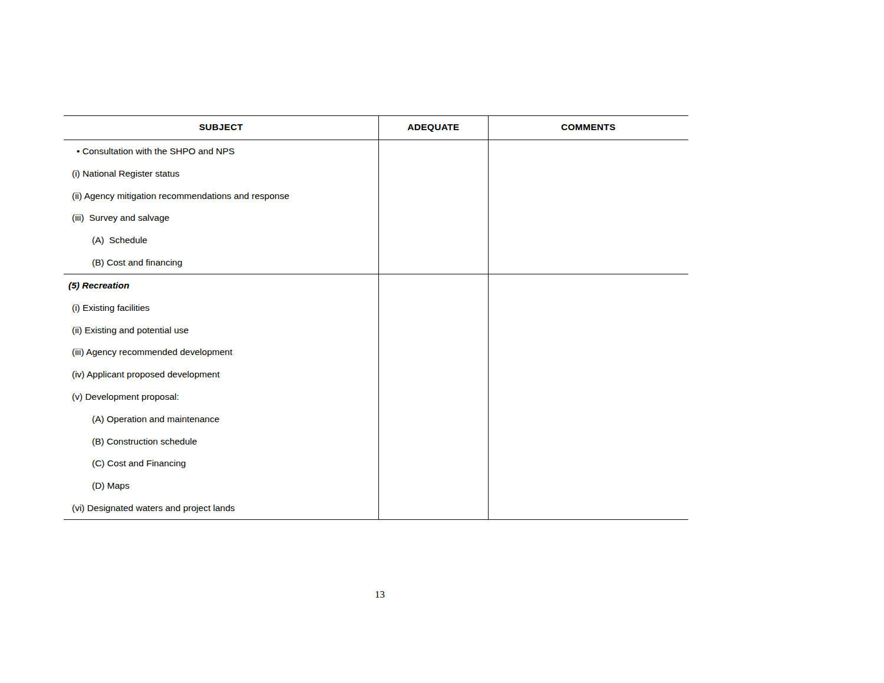| SUBJECT | ADEQUATE | COMMENTS |
| --- | --- | --- |
| • Consultation with the SHPO and NPS (i) National Register status (ii) Agency mitigation recommendations and response (iii) Survey and salvage (A) Schedule (B) Cost and financing | | |
| (5) Recreation (i) Existing facilities (ii) Existing and potential use (iii) Agency recommended development (iv) Applicant proposed development (v) Development proposal: (A) Operation and maintenance (B) Construction schedule (C) Cost and Financing (D) Maps (vi) Designated waters and project lands | | |
13